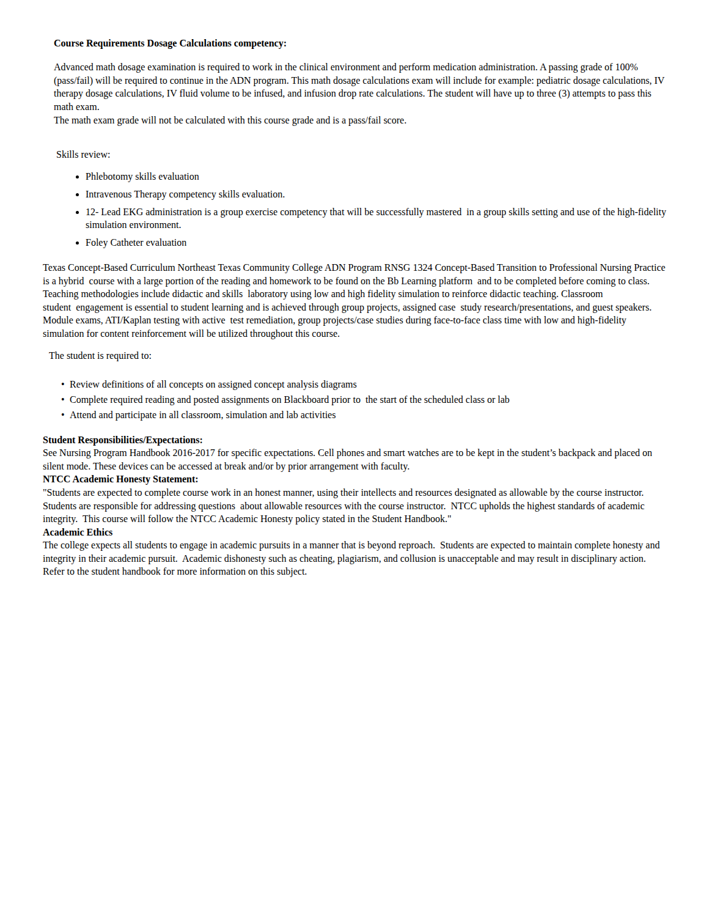Course Requirements Dosage Calculations competency:
Advanced math dosage examination is required to work in the clinical environment and perform medication administration. A passing grade of 100% (pass/fail) will be required to continue in the ADN program. This math dosage calculations exam will include for example: pediatric dosage calculations, IV therapy dosage calculations, IV fluid volume to be infused, and infusion drop rate calculations. The student will have up to three (3) attempts to pass this math exam.
The math exam grade will not be calculated with this course grade and is a pass/fail score.
Skills review:
Phlebotomy skills evaluation
Intravenous Therapy competency skills evaluation.
12- Lead EKG administration is a group exercise competency that will be successfully mastered in a group skills setting and use of the high-fidelity simulation environment.
Foley Catheter evaluation
Texas Concept-Based Curriculum Northeast Texas Community College ADN Program RNSG 1324 Concept-Based Transition to Professional Nursing Practice is a hybrid course with a large portion of the reading and homework to be found on the Bb Learning platform and to be completed before coming to class. Teaching methodologies include didactic and skills laboratory using low and high fidelity simulation to reinforce didactic teaching. Classroom student engagement is essential to student learning and is achieved through group projects, assigned case study research/presentations, and guest speakers. Module exams, ATI/Kaplan testing with active test remediation, group projects/case studies during face-to-face class time with low and high-fidelity simulation for content reinforcement will be utilized throughout this course.
The student is required to:
Review definitions of all concepts on assigned concept analysis diagrams
Complete required reading and posted assignments on Blackboard prior to the start of the scheduled class or lab
Attend and participate in all classroom, simulation and lab activities
Student Responsibilities/Expectations:
See Nursing Program Handbook 2016-2017 for specific expectations. Cell phones and smart watches are to be kept in the student’s backpack and placed on silent mode. These devices can be accessed at break and/or by prior arrangement with faculty.
NTCC Academic Honesty Statement:
"Students are expected to complete course work in an honest manner, using their intellects and resources designated as allowable by the course instructor. Students are responsible for addressing questions about allowable resources with the course instructor. NTCC upholds the highest standards of academic integrity. This course will follow the NTCC Academic Honesty policy stated in the Student Handbook."
Academic Ethics
The college expects all students to engage in academic pursuits in a manner that is beyond reproach. Students are expected to maintain complete honesty and integrity in their academic pursuit. Academic dishonesty such as cheating, plagiarism, and collusion is unacceptable and may result in disciplinary action. Refer to the student handbook for more information on this subject.